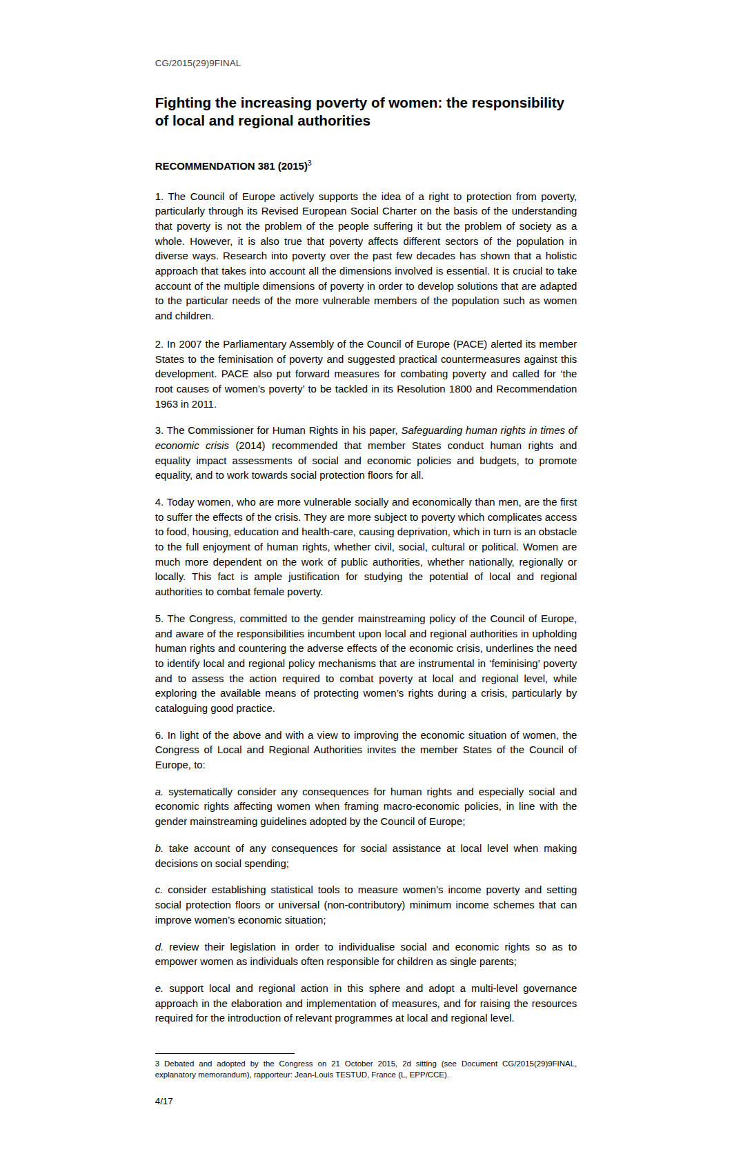CG/2015(29)9FINAL
Fighting the increasing poverty of women: the responsibility of local and regional authorities
RECOMMENDATION 381 (2015)3
1. The Council of Europe actively supports the idea of a right to protection from poverty, particularly through its Revised European Social Charter on the basis of the understanding that poverty is not the problem of the people suffering it but the problem of society as a whole. However, it is also true that poverty affects different sectors of the population in diverse ways. Research into poverty over the past few decades has shown that a holistic approach that takes into account all the dimensions involved is essential. It is crucial to take account of the multiple dimensions of poverty in order to develop solutions that are adapted to the particular needs of the more vulnerable members of the population such as women and children.
2. In 2007 the Parliamentary Assembly of the Council of Europe (PACE) alerted its member States to the feminisation of poverty and suggested practical countermeasures against this development. PACE also put forward measures for combating poverty and called for ‘the root causes of women’s poverty’ to be tackled in its Resolution 1800 and Recommendation 1963 in 2011.
3. The Commissioner for Human Rights in his paper, Safeguarding human rights in times of economic crisis (2014) recommended that member States conduct human rights and equality impact assessments of social and economic policies and budgets, to promote equality, and to work towards social protection floors for all.
4. Today women, who are more vulnerable socially and economically than men, are the first to suffer the effects of the crisis. They are more subject to poverty which complicates access to food, housing, education and health-care, causing deprivation, which in turn is an obstacle to the full enjoyment of human rights, whether civil, social, cultural or political. Women are much more dependent on the work of public authorities, whether nationally, regionally or locally. This fact is ample justification for studying the potential of local and regional authorities to combat female poverty.
5. The Congress, committed to the gender mainstreaming policy of the Council of Europe, and aware of the responsibilities incumbent upon local and regional authorities in upholding human rights and countering the adverse effects of the economic crisis, underlines the need to identify local and regional policy mechanisms that are instrumental in ‘feminising’ poverty and to assess the action required to combat poverty at local and regional level, while exploring the available means of protecting women’s rights during a crisis, particularly by cataloguing good practice.
6. In light of the above and with a view to improving the economic situation of women, the Congress of Local and Regional Authorities invites the member States of the Council of Europe, to:
a. systematically consider any consequences for human rights and especially social and economic rights affecting women when framing macro-economic policies, in line with the gender mainstreaming guidelines adopted by the Council of Europe;
b. take account of any consequences for social assistance at local level when making decisions on social spending;
c. consider establishing statistical tools to measure women’s income poverty and setting social protection floors or universal (non-contributory) minimum income schemes that can improve women’s economic situation;
d. review their legislation in order to individualise social and economic rights so as to empower women as individuals often responsible for children as single parents;
e. support local and regional action in this sphere and adopt a multi-level governance approach in the elaboration and implementation of measures, and for raising the resources required for the introduction of relevant programmes at local and regional level.
3 Debated and adopted by the Congress on 21 October 2015, 2d sitting (see Document CG/2015(29)9FINAL, explanatory memorandum), rapporteur: Jean-Louis TESTUD, France (L, EPP/CCE).
4/17